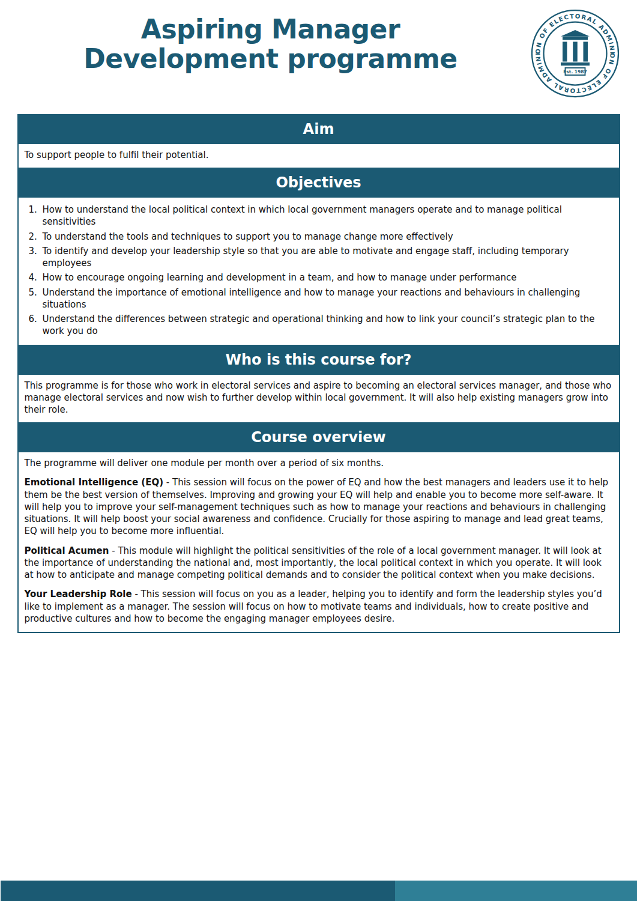Aspiring Manager
Development programme
ASSOCIATION OF ELECTORAL ADMINISTRATORS ASSOCIATION OF ELECTORAL ADMINISTRATORS Est. 1987
| Aim |
| --- |
| To support people to fulfil their potential. |
| Objectives |
| How to understand the local political context in which local government managers operate and to manage political sensitivities To understand the tools and techniques to support you to manage change more effectively To identify and develop your leadership style so that you are able to motivate and engage staff, including temporary employees How to encourage ongoing learning and development in a team, and how to manage under performance Understand the importance of emotional intelligence and how to manage your reactions and behaviours in challenging situations Understand the differences between strategic and operational thinking and how to link your council’s strategic plan to the work you do |
| Who is this course for? |
| This programme is for those who work in electoral services and aspire to becoming an electoral services manager, and those who manage electoral services and now wish to further develop within local government. It will also help existing managers grow into their role. |
| Course overview |
| The programme will deliver one module per month over a period of six months. Emotional Intelligence (EQ) - This session will focus on the power of EQ and how the best managers and leaders use it to help them be the best version of themselves. Improving and growing your EQ will help and enable you to become more self-aware. It will help you to improve your self-management techniques such as how to manage your reactions and behaviours in challenging situations. It will help boost your social awareness and confidence. Crucially for those aspiring to manage and lead great teams, EQ will help you to become more influential. Political Acumen - This module will highlight the political sensitivities of the role of a local government manager. It will look at the importance of understanding the national and, most importantly, the local political context in which you operate. It will look at how to anticipate and manage competing political demands and to consider the political context when you make decisions. Your Leadership Role - This session will focus on you as a leader, helping you to identify and form the leadership styles you’d like to implement as a manager. The session will focus on how to motivate teams and individuals, how to create positive and productive cultures and how to become the engaging manager employees desire. |